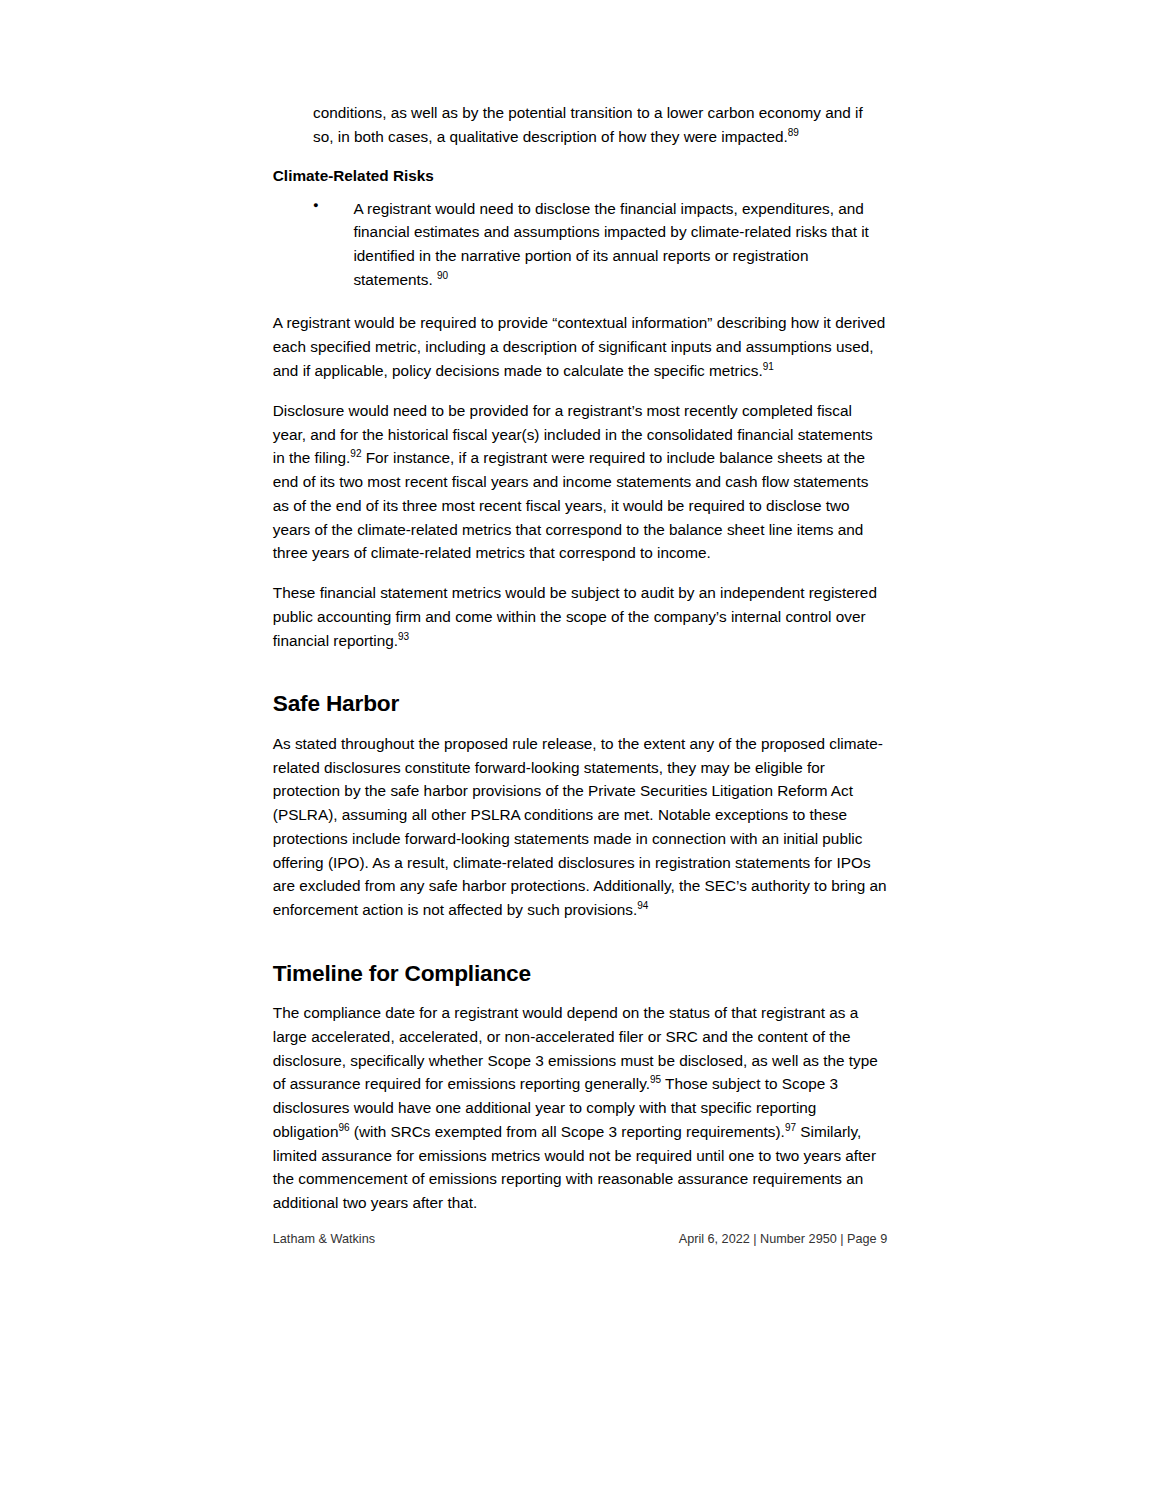conditions, as well as by the potential transition to a lower carbon economy and if so, in both cases, a qualitative description of how they were impacted.89
Climate-Related Risks
A registrant would need to disclose the financial impacts, expenditures, and financial estimates and assumptions impacted by climate-related risks that it identified in the narrative portion of its annual reports or registration statements. 90
A registrant would be required to provide “contextual information” describing how it derived each specified metric, including a description of significant inputs and assumptions used, and if applicable, policy decisions made to calculate the specific metrics.91
Disclosure would need to be provided for a registrant’s most recently completed fiscal year, and for the historical fiscal year(s) included in the consolidated financial statements in the filing.92 For instance, if a registrant were required to include balance sheets at the end of its two most recent fiscal years and income statements and cash flow statements as of the end of its three most recent fiscal years, it would be required to disclose two years of the climate-related metrics that correspond to the balance sheet line items and three years of climate-related metrics that correspond to income.
These financial statement metrics would be subject to audit by an independent registered public accounting firm and come within the scope of the company’s internal control over financial reporting.93
Safe Harbor
As stated throughout the proposed rule release, to the extent any of the proposed climate-related disclosures constitute forward-looking statements, they may be eligible for protection by the safe harbor provisions of the Private Securities Litigation Reform Act (PSLRA), assuming all other PSLRA conditions are met. Notable exceptions to these protections include forward-looking statements made in connection with an initial public offering (IPO). As a result, climate-related disclosures in registration statements for IPOs are excluded from any safe harbor protections. Additionally, the SEC’s authority to bring an enforcement action is not affected by such provisions.94
Timeline for Compliance
The compliance date for a registrant would depend on the status of that registrant as a large accelerated, accelerated, or non-accelerated filer or SRC and the content of the disclosure, specifically whether Scope 3 emissions must be disclosed, as well as the type of assurance required for emissions reporting generally.95 Those subject to Scope 3 disclosures would have one additional year to comply with that specific reporting obligation96 (with SRCs exempted from all Scope 3 reporting requirements).97 Similarly, limited assurance for emissions metrics would not be required until one to two years after the commencement of emissions reporting with reasonable assurance requirements an additional two years after that.
Latham & Watkins April 6, 2022 | Number 2950 | Page 9